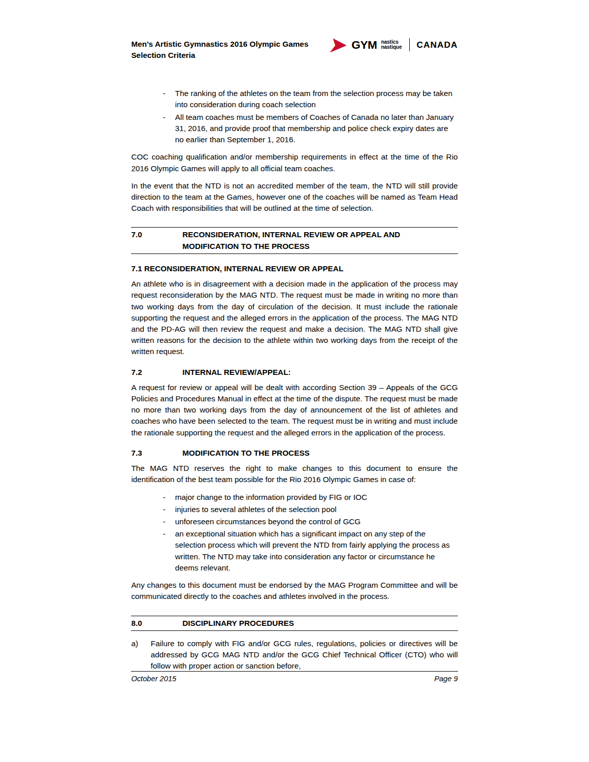Men’s Artistic Gymnastics 2016 Olympic Games Selection Criteria
➤ GYM nastics
nastique CANADA
The ranking of the athletes on the team from the selection process may be taken into consideration during coach selection
All team coaches must be members of Coaches of Canada no later than January 31, 2016, and provide proof that membership and police check expiry dates are no earlier than September 1, 2016.
COC coaching qualification and/or membership requirements in effect at the time of the Rio 2016 Olympic Games will apply to all official team coaches.
In the event that the NTD is not an accredited member of the team, the NTD will still provide direction to the team at the Games, however one of the coaches will be named as Team Head Coach with responsibilities that will be outlined at the time of selection.
7.0 Reconsideration, Internal Review or Appeal and Modification to the Process
7.1 RECONSIDERATION, INTERNAL REVIEW OR APPEAL
An athlete who is in disagreement with a decision made in the application of the process may request reconsideration by the MAG NTD. The request must be made in writing no more than two working days from the day of circulation of the decision. It must include the rationale supporting the request and the alleged errors in the application of the process. The MAG NTD and the PD-AG will then review the request and make a decision. The MAG NTD shall give written reasons for the decision to the athlete within two working days from the receipt of the written request.
7.2 INTERNAL REVIEW/APPEAL:
A request for review or appeal will be dealt with according Section 39 – Appeals of the GCG Policies and Procedures Manual in effect at the time of the dispute. The request must be made no more than two working days from the day of announcement of the list of athletes and coaches who have been selected to the team. The request must be in writing and must include the rationale supporting the request and the alleged errors in the application of the process.
7.3 MODIFICATION TO THE PROCESS
The MAG NTD reserves the right to make changes to this document to ensure the identification of the best team possible for the Rio 2016 Olympic Games in case of:
major change to the information provided by FIG or IOC
injuries to several athletes of the selection pool
unforeseen circumstances beyond the control of GCG
an exceptional situation which has a significant impact on any step of the selection process which will prevent the NTD from fairly applying the process as written. The NTD may take into consideration any factor or circumstance he deems relevant.
Any changes to this document must be endorsed by the MAG Program Committee and will be communicated directly to the coaches and athletes involved in the process.
8.0 Disciplinary Procedures
Failure to comply with FIG and/or GCG rules, regulations, policies or directives will be addressed by GCG MAG NTD and/or the GCG Chief Technical Officer (CTO) who will follow with proper action or sanction before,
October 2015 Page 9